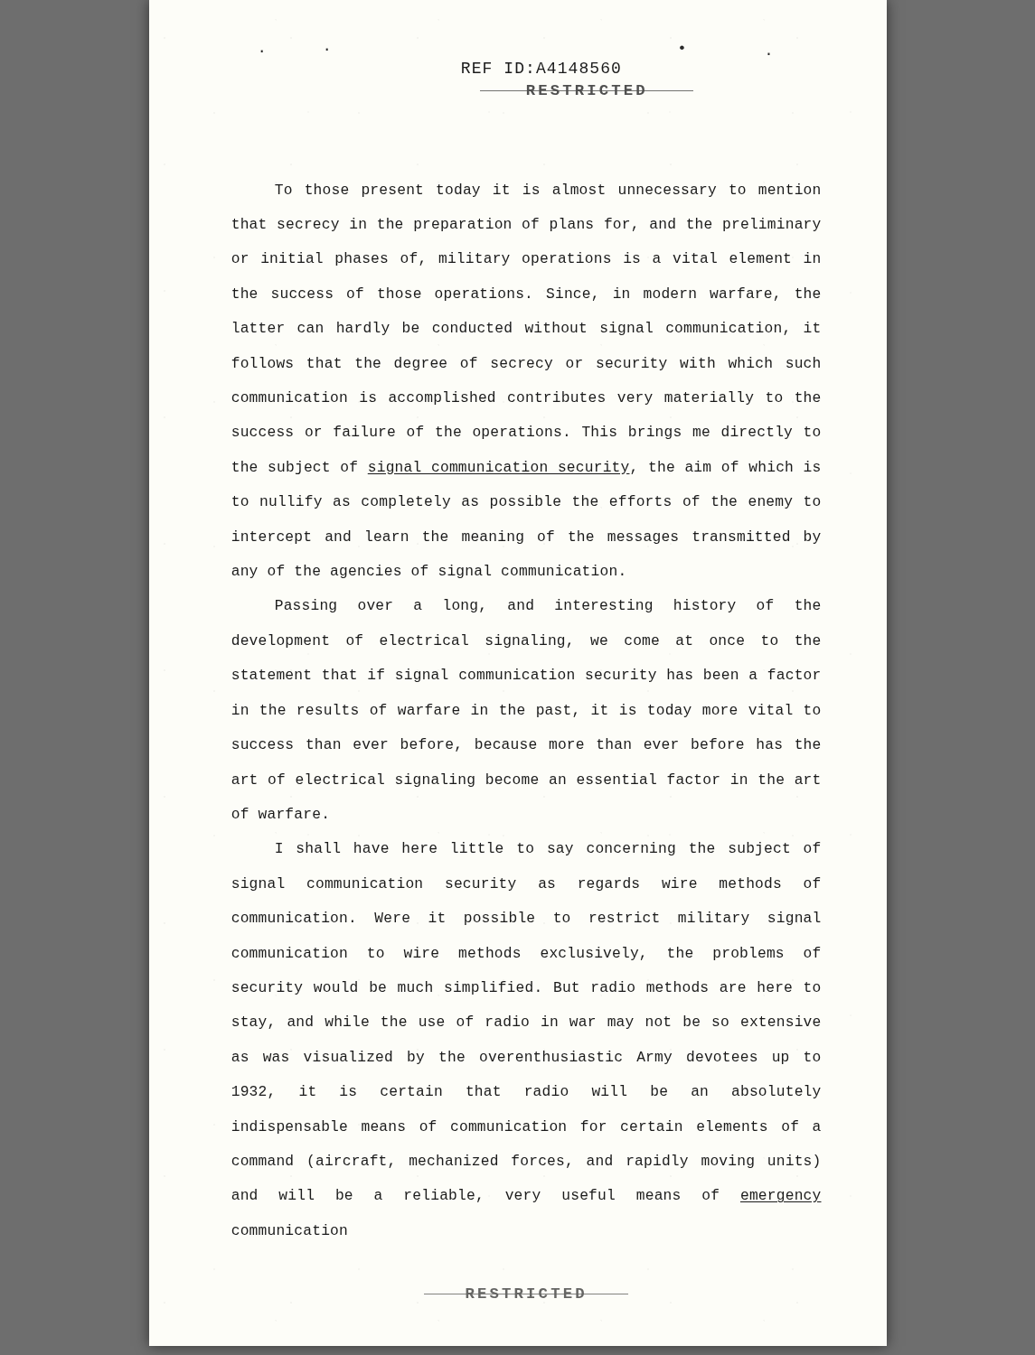. . • .
REF ID:A4148560
RESTRICTED
To those present today it is almost unnecessary to mention that secrecy in the preparation of plans for, and the preliminary or initial phases of, military operations is a vital element in the success of those operations. Since, in modern warfare, the latter can hardly be conducted without signal communication, it follows that the degree of secrecy or security with which such communication is accomplished contributes very materially to the success or failure of the operations. This brings me directly to the subject of signal communication security, the aim of which is to nullify as completely as possible the efforts of the enemy to intercept and learn the meaning of the messages transmitted by any of the agencies of signal communication.
Passing over a long, and interesting history of the development of electrical signaling, we come at once to the statement that if signal communication security has been a factor in the results of warfare in the past, it is today more vital to success than ever before, because more than ever before has the art of electrical signaling become an essential factor in the art of warfare.
I shall have here little to say concerning the subject of signal communication security as regards wire methods of communication. Were it possible to restrict military signal communication to wire methods exclusively, the problems of security would be much simplified. But radio methods are here to stay, and while the use of radio in war may not be so extensive as was visualized by the overenthusiastic Army devotees up to 1932, it is certain that radio will be an absolutely indispensable means of communication for certain elements of a command (aircraft, mechanized forces, and rapidly moving units) and will be a reliable, very useful means of emergency communication
RESTRICTED